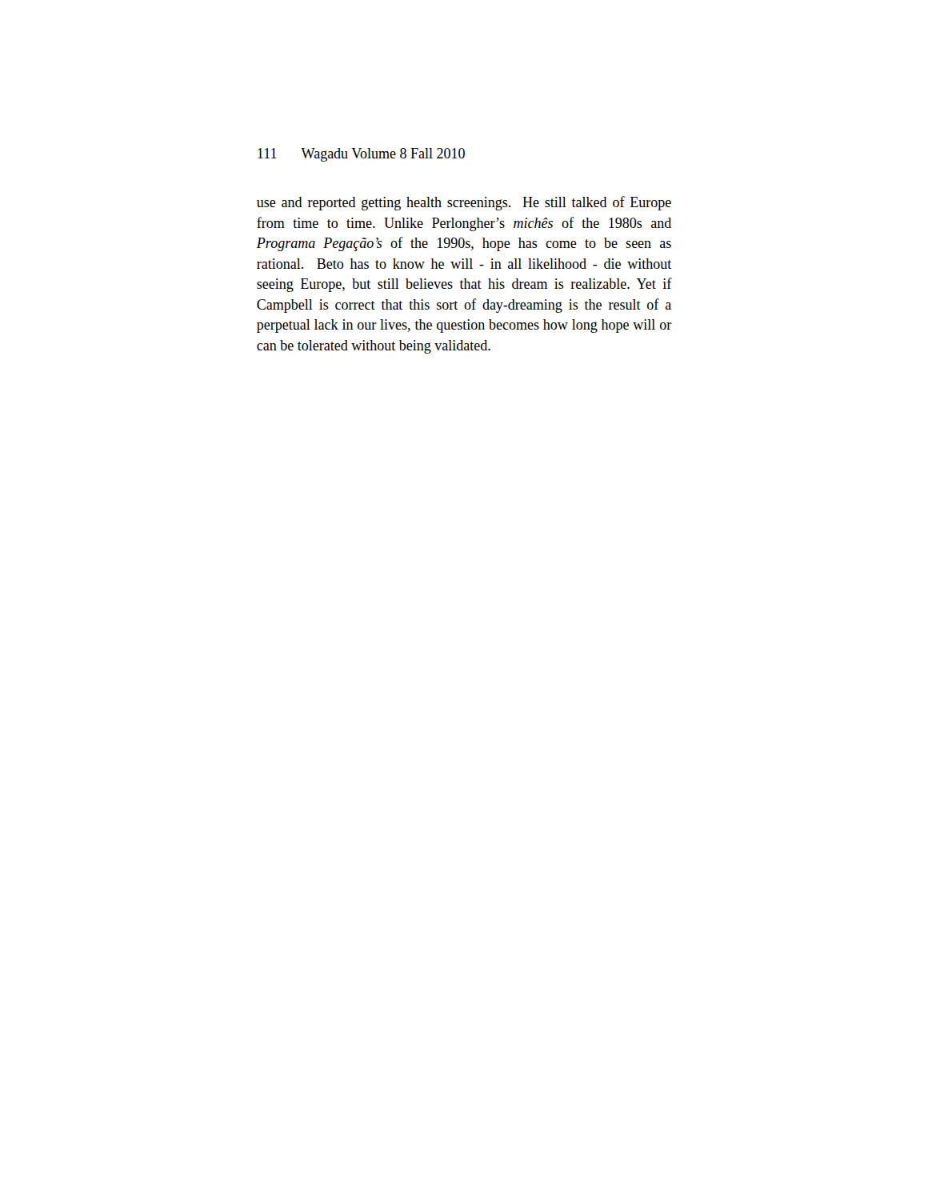111 Wagadu Volume 8 Fall 2010
use and reported getting health screenings. He still talked of Europe from time to time. Unlike Perlongher’s michês of the 1980s and Programa Pegação’s of the 1990s, hope has come to be seen as rational. Beto has to know he will - in all likelihood - die without seeing Europe, but still believes that his dream is realizable. Yet if Campbell is correct that this sort of day-dreaming is the result of a perpetual lack in our lives, the question becomes how long hope will or can be tolerated without being validated.